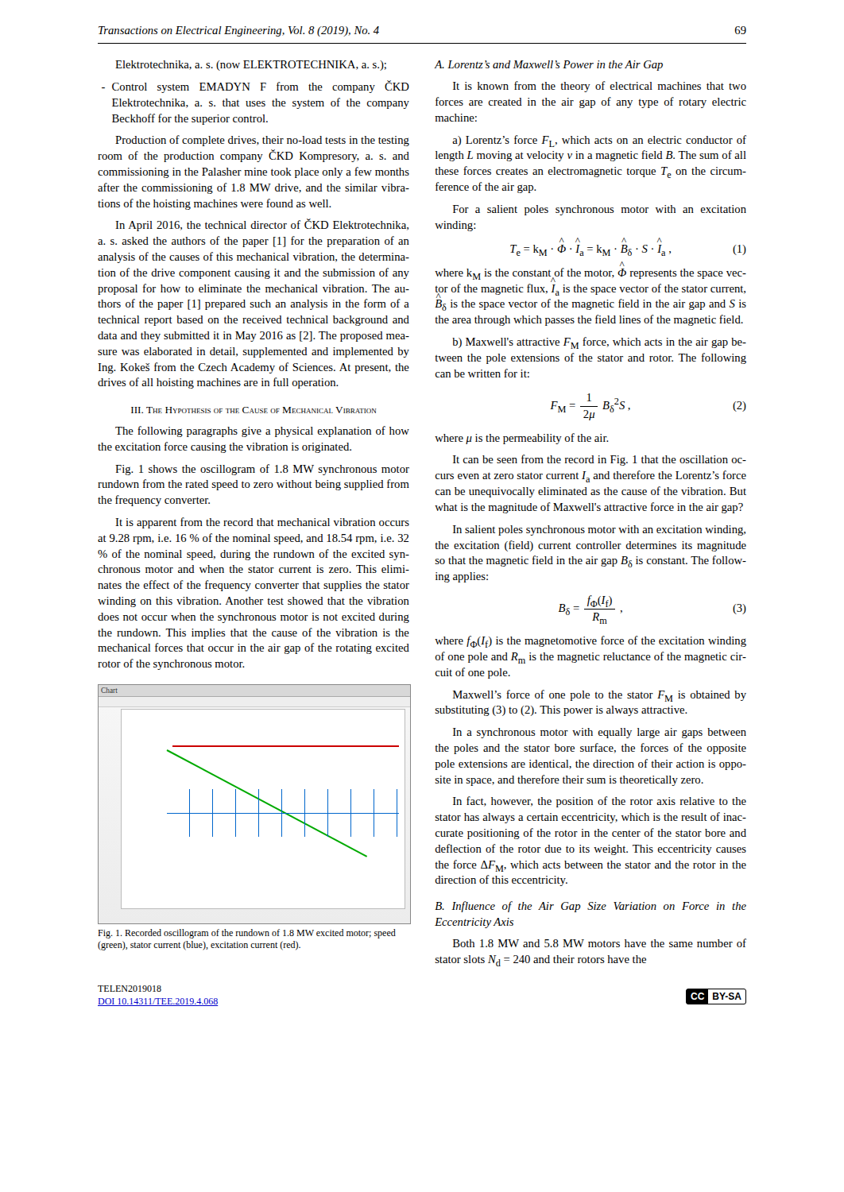Transactions on Electrical Engineering, Vol. 8 (2019), No. 4 69
Elektrotechnika, a. s. (now ELEKTROTECHNIKA, a. s.);
Control system EMADYN F from the company ČKD Elektrotechnika, a. s. that uses the system of the company Beckhoff for the superior control.
Production of complete drives, their no-load tests in the testing room of the production company ČKD Kompresory, a. s. and commissioning in the Palasher mine took place only a few months after the commissioning of 1.8 MW drive, and the similar vibrations of the hoisting machines were found as well.
In April 2016, the technical director of ČKD Elektrotechnika, a. s. asked the authors of the paper [1] for the preparation of an analysis of the causes of this mechanical vibration, the determination of the drive component causing it and the submission of any proposal for how to eliminate the mechanical vibration. The authors of the paper [1] prepared such an analysis in the form of a technical report based on the received technical background and data and they submitted it in May 2016 as [2]. The proposed measure was elaborated in detail, supplemented and implemented by Ing. Kokeš from the Czech Academy of Sciences. At present, the drives of all hoisting machines are in full operation.
III. The Hypothesis of the Cause of Mechanical Vibration
The following paragraphs give a physical explanation of how the excitation force causing the vibration is originated.
Fig. 1 shows the oscillogram of 1.8 MW synchronous motor rundown from the rated speed to zero without being supplied from the frequency converter.
It is apparent from the record that mechanical vibration occurs at 9.28 rpm, i.e. 16 % of the nominal speed, and 18.54 rpm, i.e. 32 % of the nominal speed, during the rundown of the excited synchronous motor and when the stator current is zero. This eliminates the effect of the frequency converter that supplies the stator winding on this vibration. Another test showed that the vibration does not occur when the synchronous motor is not excited during the rundown. This implies that the cause of the vibration is the mechanical forces that occur in the air gap of the rotating excited rotor of the synchronous motor.
Chart
Fig. 1. Recorded oscillogram of the rundown of 1.8 MW excited motor; speed (green), stator current (blue), excitation current (red).
A. Lorentz’s and Maxwell’s Power in the Air Gap
It is known from the theory of electrical machines that two forces are created in the air gap of any type of rotary electric machine:
a) Lorentz’s force FL, which acts on an electric conductor of length L moving at velocity v in a magnetic field B. The sum of all these forces creates an electromagnetic torque Te on the circumference of the air gap.
For a salient poles synchronous motor with an excitation winding:
Te = kM · Φ · Ia = kM · Bδ · S · Ia , (1)
where kM is the constant of the motor, Φ represents the space vector of the magnetic flux, Ia is the space vector of the stator current, Bδ is the space vector of the magnetic field in the air gap and S is the area through which passes the field lines of the magnetic field.
b) Maxwell's attractive FM force, which acts in the air gap between the pole extensions of the stator and rotor. The following can be written for it:
FM = 12μ Bδ2S , (2)
where μ is the permeability of the air.
It can be seen from the record in Fig. 1 that the oscillation occurs even at zero stator current Ia and therefore the Lorentz’s force can be unequivocally eliminated as the cause of the vibration. But what is the magnitude of Maxwell's attractive force in the air gap?
In salient poles synchronous motor with an excitation winding, the excitation (field) current controller determines its magnitude so that the magnetic field in the air gap Bδ is constant. The following applies:
Bδ = fΦ(If) Rm , (3)
where fΦ(If) is the magnetomotive force of the excitation winding of one pole and Rm is the magnetic reluctance of the magnetic circuit of one pole.
Maxwell’s force of one pole to the stator FM is obtained by substituting (3) to (2). This power is always attractive.
In a synchronous motor with equally large air gaps between the poles and the stator bore surface, the forces of the opposite pole extensions are identical, the direction of their action is opposite in space, and therefore their sum is theoretically zero.
In fact, however, the position of the rotor axis relative to the stator has always a certain eccentricity, which is the result of inaccurate positioning of the rotor in the center of the stator bore and deflection of the rotor due to its weight. This eccentricity causes the force ΔFM, which acts between the stator and the rotor in the direction of this eccentricity.
B. Influence of the Air Gap Size Variation on Force in the Eccentricity Axis
Both 1.8 MW and 5.8 MW motors have the same number of stator slots Nd = 240 and their rotors have the
TELEN2019018
DOI 10.14311/TEE.2019.4.068
CC BY-SA